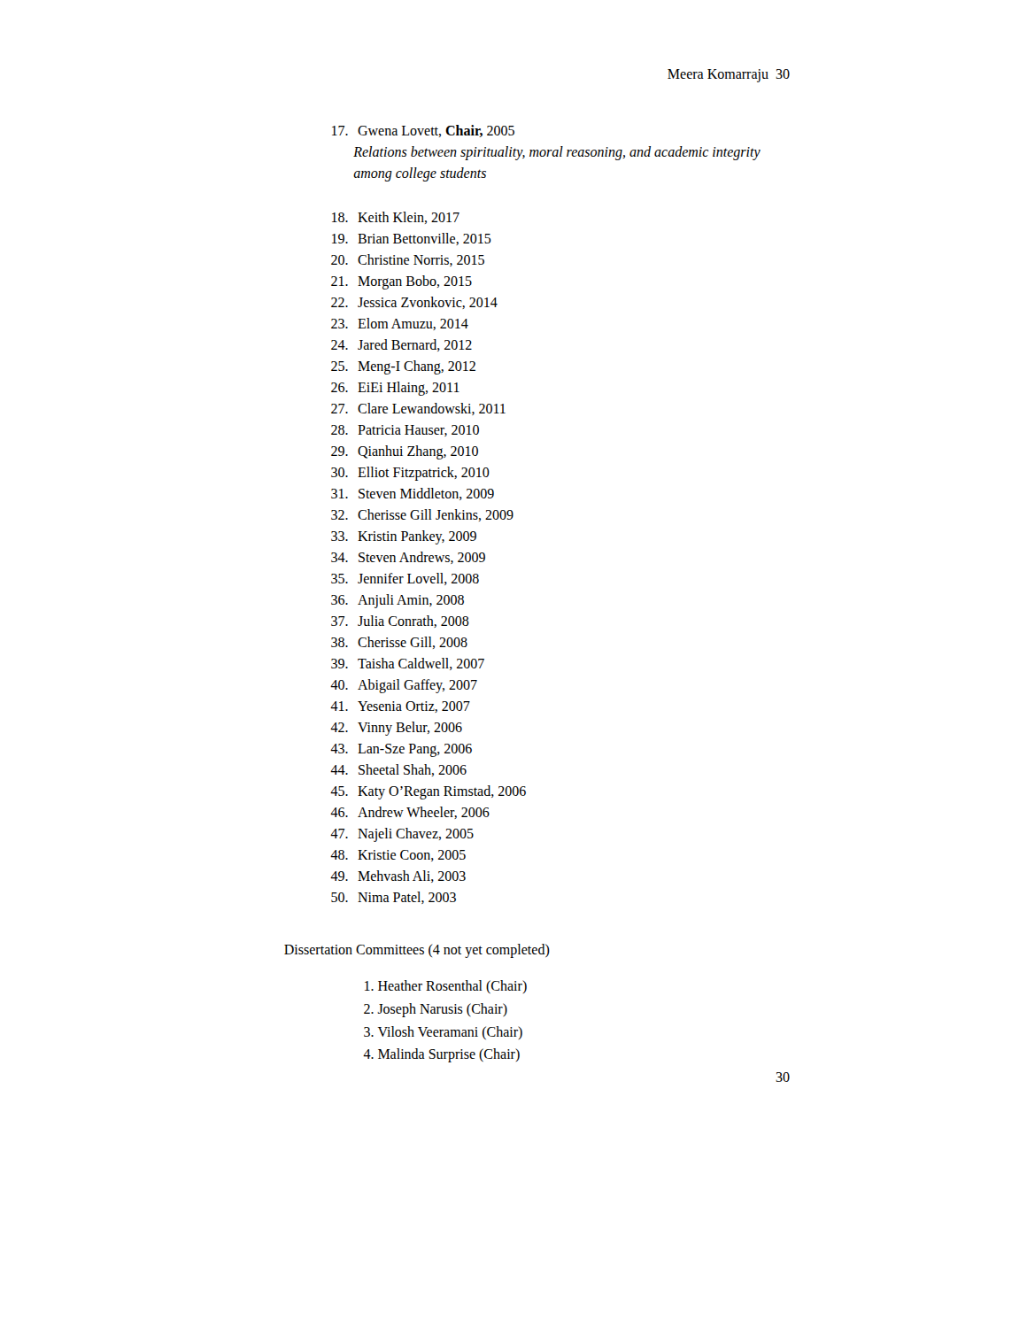Meera Komarraju 30
17. Gwena Lovett, Chair, 2005
Relations between spirituality, moral reasoning, and academic integrity among college students
18. Keith Klein, 2017
19. Brian Bettonville, 2015
20. Christine Norris, 2015
21. Morgan Bobo, 2015
22. Jessica Zvonkovic, 2014
23. Elom Amuzu, 2014
24. Jared Bernard, 2012
25. Meng-I Chang, 2012
26. EiEi Hlaing, 2011
27. Clare Lewandowski, 2011
28. Patricia Hauser, 2010
29. Qianhui Zhang, 2010
30. Elliot Fitzpatrick, 2010
31. Steven Middleton, 2009
32. Cherisse Gill Jenkins, 2009
33. Kristin Pankey, 2009
34. Steven Andrews, 2009
35. Jennifer Lovell, 2008
36. Anjuli Amin, 2008
37. Julia Conrath, 2008
38. Cherisse Gill, 2008
39. Taisha Caldwell, 2007
40. Abigail Gaffey, 2007
41. Yesenia Ortiz, 2007
42. Vinny Belur, 2006
43. Lan-Sze Pang, 2006
44. Sheetal Shah, 2006
45. Katy O’Regan Rimstad, 2006
46. Andrew Wheeler, 2006
47. Najeli Chavez, 2005
48. Kristie Coon, 2005
49. Mehvash Ali, 2003
50. Nima Patel, 2003
Dissertation Committees (4 not yet completed)
Heather Rosenthal (Chair)
Joseph Narusis (Chair)
Vilosh Veeramani (Chair)
Malinda Surprise (Chair)
30